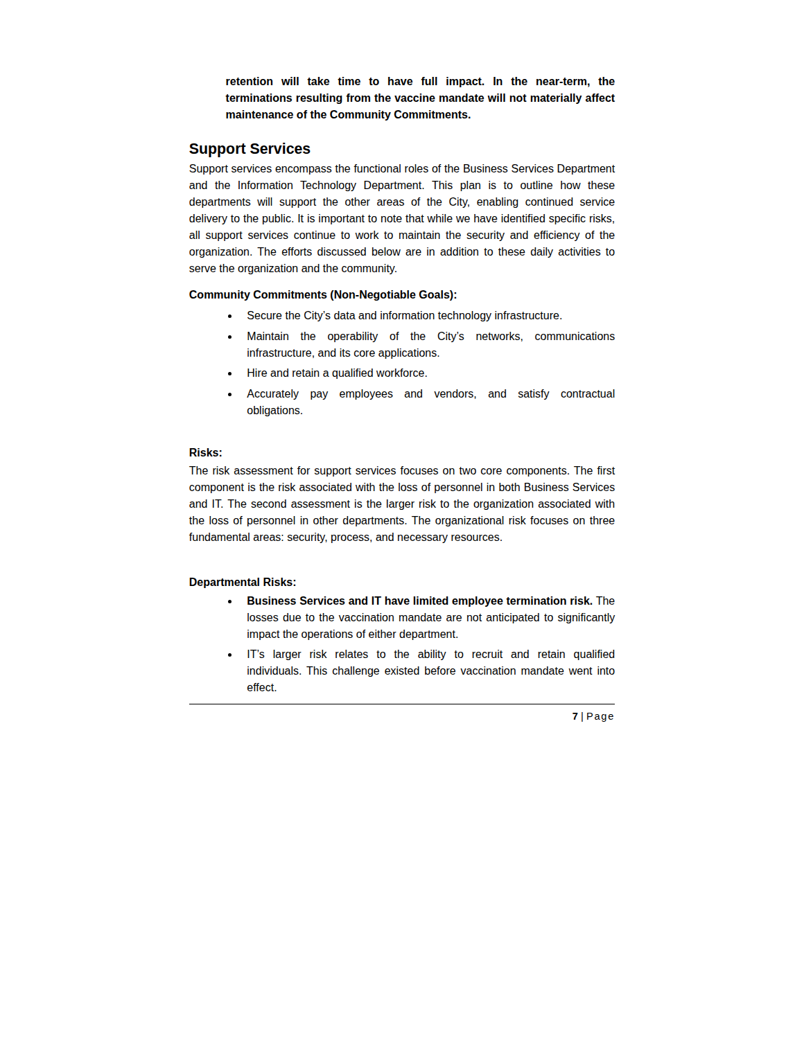retention will take time to have full impact. In the near-term, the terminations resulting from the vaccine mandate will not materially affect maintenance of the Community Commitments.
Support Services
Support services encompass the functional roles of the Business Services Department and the Information Technology Department. This plan is to outline how these departments will support the other areas of the City, enabling continued service delivery to the public. It is important to note that while we have identified specific risks, all support services continue to work to maintain the security and efficiency of the organization. The efforts discussed below are in addition to these daily activities to serve the organization and the community.
Community Commitments (Non-Negotiable Goals):
Secure the City’s data and information technology infrastructure.
Maintain the operability of the City’s networks, communications infrastructure, and its core applications.
Hire and retain a qualified workforce.
Accurately pay employees and vendors, and satisfy contractual obligations.
Risks:
The risk assessment for support services focuses on two core components. The first component is the risk associated with the loss of personnel in both Business Services and IT. The second assessment is the larger risk to the organization associated with the loss of personnel in other departments. The organizational risk focuses on three fundamental areas: security, process, and necessary resources.
Departmental Risks:
Business Services and IT have limited employee termination risk. The losses due to the vaccination mandate are not anticipated to significantly impact the operations of either department.
IT’s larger risk relates to the ability to recruit and retain qualified individuals. This challenge existed before vaccination mandate went into effect.
7 | Page